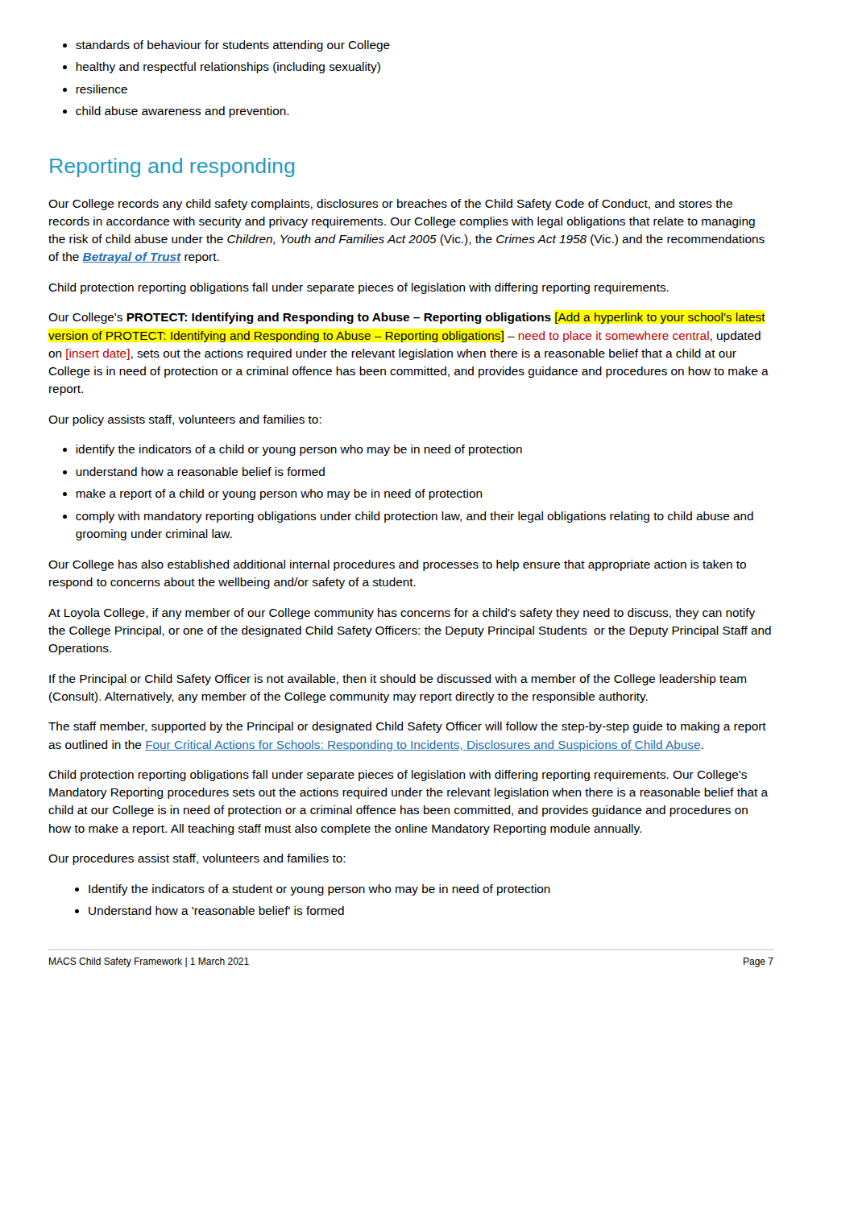standards of behaviour for students attending our College
healthy and respectful relationships (including sexuality)
resilience
child abuse awareness and prevention.
Reporting and responding
Our College records any child safety complaints, disclosures or breaches of the Child Safety Code of Conduct, and stores the records in accordance with security and privacy requirements. Our College complies with legal obligations that relate to managing the risk of child abuse under the Children, Youth and Families Act 2005 (Vic.), the Crimes Act 1958 (Vic.) and the recommendations of the Betrayal of Trust report.
Child protection reporting obligations fall under separate pieces of legislation with differing reporting requirements.
Our College's PROTECT: Identifying and Responding to Abuse – Reporting obligations [Add a hyperlink to your school's latest version of PROTECT: Identifying and Responding to Abuse – Reporting obligations] – need to place it somewhere central, updated on [insert date], sets out the actions required under the relevant legislation when there is a reasonable belief that a child at our College is in need of protection or a criminal offence has been committed, and provides guidance and procedures on how to make a report.
Our policy assists staff, volunteers and families to:
identify the indicators of a child or young person who may be in need of protection
understand how a reasonable belief is formed
make a report of a child or young person who may be in need of protection
comply with mandatory reporting obligations under child protection law, and their legal obligations relating to child abuse and grooming under criminal law.
Our College has also established additional internal procedures and processes to help ensure that appropriate action is taken to respond to concerns about the wellbeing and/or safety of a student.
At Loyola College, if any member of our College community has concerns for a child's safety they need to discuss, they can notify the College Principal, or one of the designated Child Safety Officers: the Deputy Principal Students or the Deputy Principal Staff and Operations.
If the Principal or Child Safety Officer is not available, then it should be discussed with a member of the College leadership team (Consult). Alternatively, any member of the College community may report directly to the responsible authority.
The staff member, supported by the Principal or designated Child Safety Officer will follow the step-by-step guide to making a report as outlined in the Four Critical Actions for Schools: Responding to Incidents, Disclosures and Suspicions of Child Abuse.
Child protection reporting obligations fall under separate pieces of legislation with differing reporting requirements. Our College's Mandatory Reporting procedures sets out the actions required under the relevant legislation when there is a reasonable belief that a child at our College is in need of protection or a criminal offence has been committed, and provides guidance and procedures on how to make a report. All teaching staff must also complete the online Mandatory Reporting module annually.
Our procedures assist staff, volunteers and families to:
Identify the indicators of a student or young person who may be in need of protection
Understand how a 'reasonable belief' is formed
MACS Child Safety Framework | 1 March 2021 Page 7